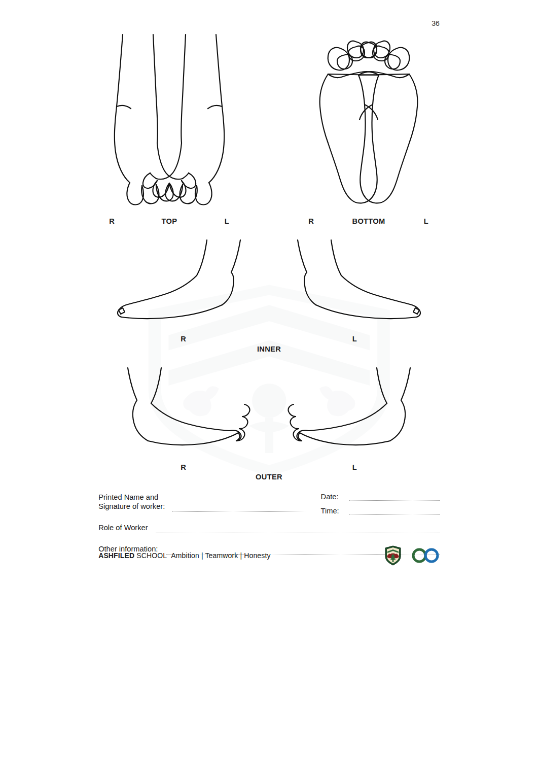36
RTOP L
RBOTTOM L
R
L
INNER
R
L
OUTER
Printed Name and
Signature of worker:
Date:
Time:
Role of Worker
Other information:
ASHFILED SCHOOL Ambition | Teamwork | Honesty